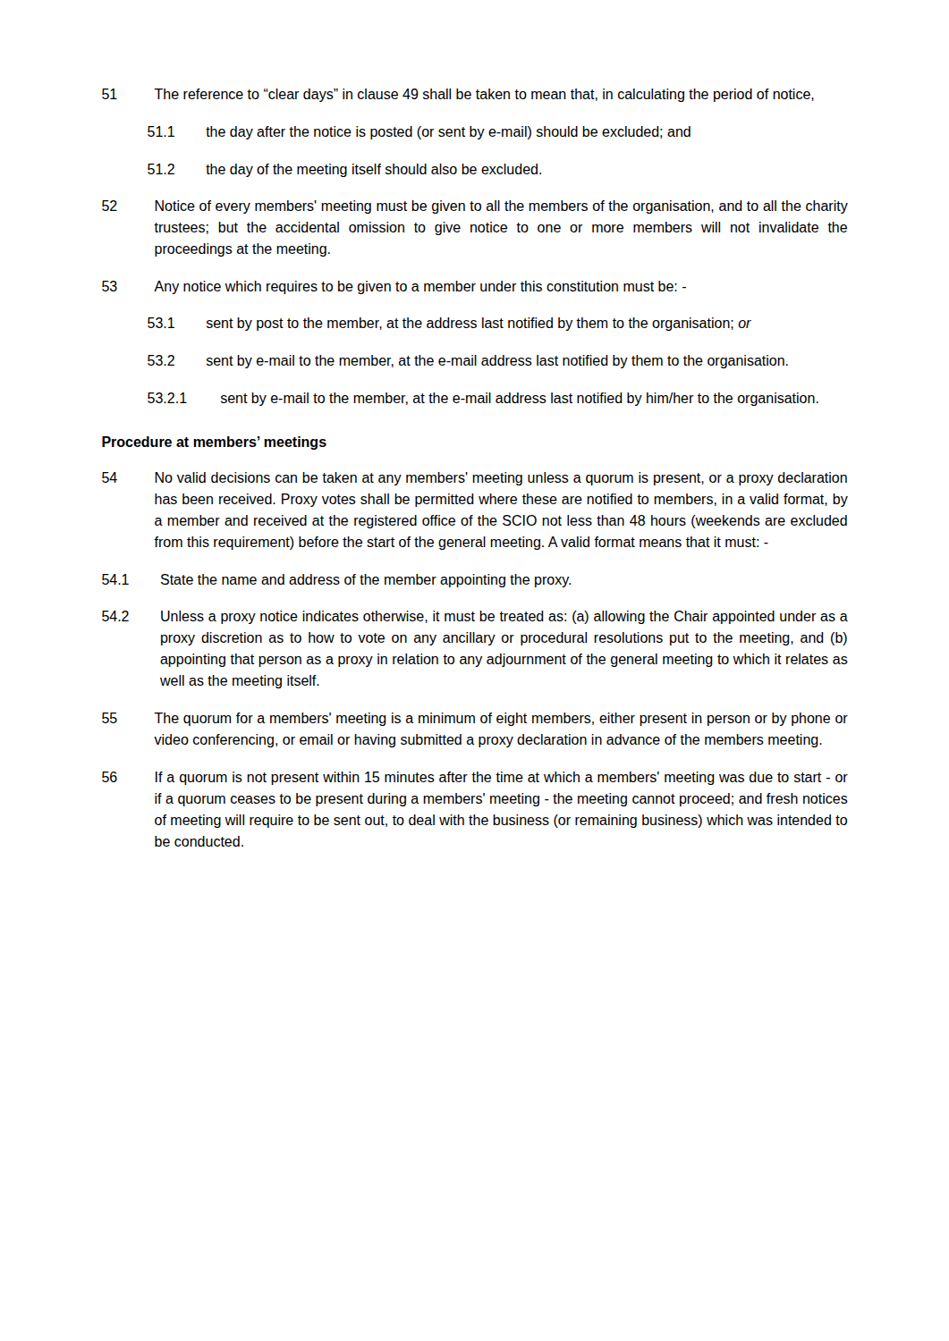51
The reference to “clear days” in clause 49 shall be taken to mean that, in calculating the period of notice,
51.1
the day after the notice is posted (or sent by e-mail) should be excluded; and
51.2
the day of the meeting itself should also be excluded.
52
Notice of every members' meeting must be given to all the members of the organisation, and to all the charity trustees; but the accidental omission to give notice to one or more members will not invalidate the proceedings at the meeting.
53
Any notice which requires to be given to a member under this constitution must be: -
53.1
sent by post to the member, at the address last notified by them to the organisation; or
53.2
sent by e-mail to the member, at the e-mail address last notified by them to the organisation.
53.2.1
sent by e-mail to the member, at the e-mail address last notified by him/her to the organisation.
Procedure at members’ meetings
54
No valid decisions can be taken at any members' meeting unless a quorum is present, or a proxy declaration has been received. Proxy votes shall be permitted where these are notified to members, in a valid format, by a member and received at the registered office of the SCIO not less than 48 hours (weekends are excluded from this requirement) before the start of the general meeting. A valid format means that it must: -
54.1
State the name and address of the member appointing the proxy.
54.2
Unless a proxy notice indicates otherwise, it must be treated as: (a) allowing the Chair appointed under as a proxy discretion as to how to vote on any ancillary or procedural resolutions put to the meeting, and (b) appointing that person as a proxy in relation to any adjournment of the general meeting to which it relates as well as the meeting itself.
55
The quorum for a members' meeting is a minimum of eight members, either present in person or by phone or video conferencing, or email or having submitted a proxy declaration in advance of the members meeting.
56
If a quorum is not present within 15 minutes after the time at which a members' meeting was due to start - or if a quorum ceases to be present during a members' meeting - the meeting cannot proceed; and fresh notices of meeting will require to be sent out, to deal with the business (or remaining business) which was intended to be conducted.